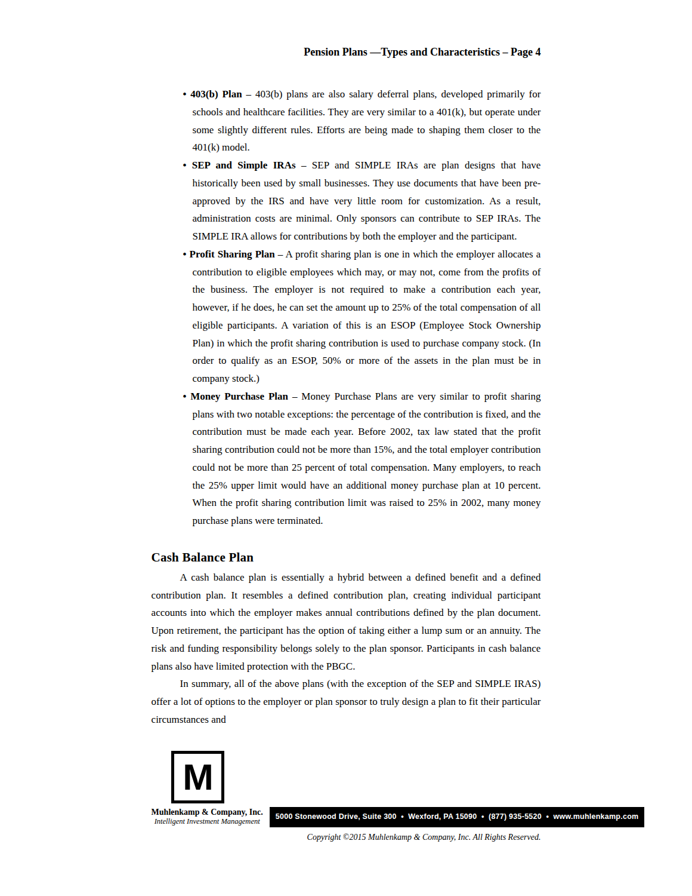Pension Plans —Types and Characteristics – Page 4
403(b) Plan – 403(b) plans are also salary deferral plans, developed primarily for schools and healthcare facilities. They are very similar to a 401(k), but operate under some slightly different rules. Efforts are being made to shaping them closer to the 401(k) model.
SEP and Simple IRAs – SEP and SIMPLE IRAs are plan designs that have historically been used by small businesses. They use documents that have been pre-approved by the IRS and have very little room for customization. As a result, administration costs are minimal. Only sponsors can contribute to SEP IRAs. The SIMPLE IRA allows for contributions by both the employer and the participant.
Profit Sharing Plan – A profit sharing plan is one in which the employer allocates a contribution to eligible employees which may, or may not, come from the profits of the business. The employer is not required to make a contribution each year, however, if he does, he can set the amount up to 25% of the total compensation of all eligible participants. A variation of this is an ESOP (Employee Stock Ownership Plan) in which the profit sharing contribution is used to purchase company stock. (In order to qualify as an ESOP, 50% or more of the assets in the plan must be in company stock.)
Money Purchase Plan – Money Purchase Plans are very similar to profit sharing plans with two notable exceptions: the percentage of the contribution is fixed, and the contribution must be made each year. Before 2002, tax law stated that the profit sharing contribution could not be more than 15%, and the total employer contribution could not be more than 25 percent of total compensation. Many employers, to reach the 25% upper limit would have an additional money purchase plan at 10 percent. When the profit sharing contribution limit was raised to 25% in 2002, many money purchase plans were terminated.
Cash Balance Plan
A cash balance plan is essentially a hybrid between a defined benefit and a defined contribution plan. It resembles a defined contribution plan, creating individual participant accounts into which the employer makes annual contributions defined by the plan document. Upon retirement, the participant has the option of taking either a lump sum or an annuity. The risk and funding responsibility belongs solely to the plan sponsor. Participants in cash balance plans also have limited protection with the PBGC.
In summary, all of the above plans (with the exception of the SEP and SIMPLE IRAS) offer a lot of options to the employer or plan sponsor to truly design a plan to fit their particular circumstances and
M
Muhlenkamp & Company, Inc.
Intelligent Investment Management
5000 Stonewood Drive, Suite 300 • Wexford, PA 15090 • (877) 935-5520 • www.muhlenkamp.com
Copyright ©2015 Muhlenkamp & Company, Inc. All Rights Reserved.